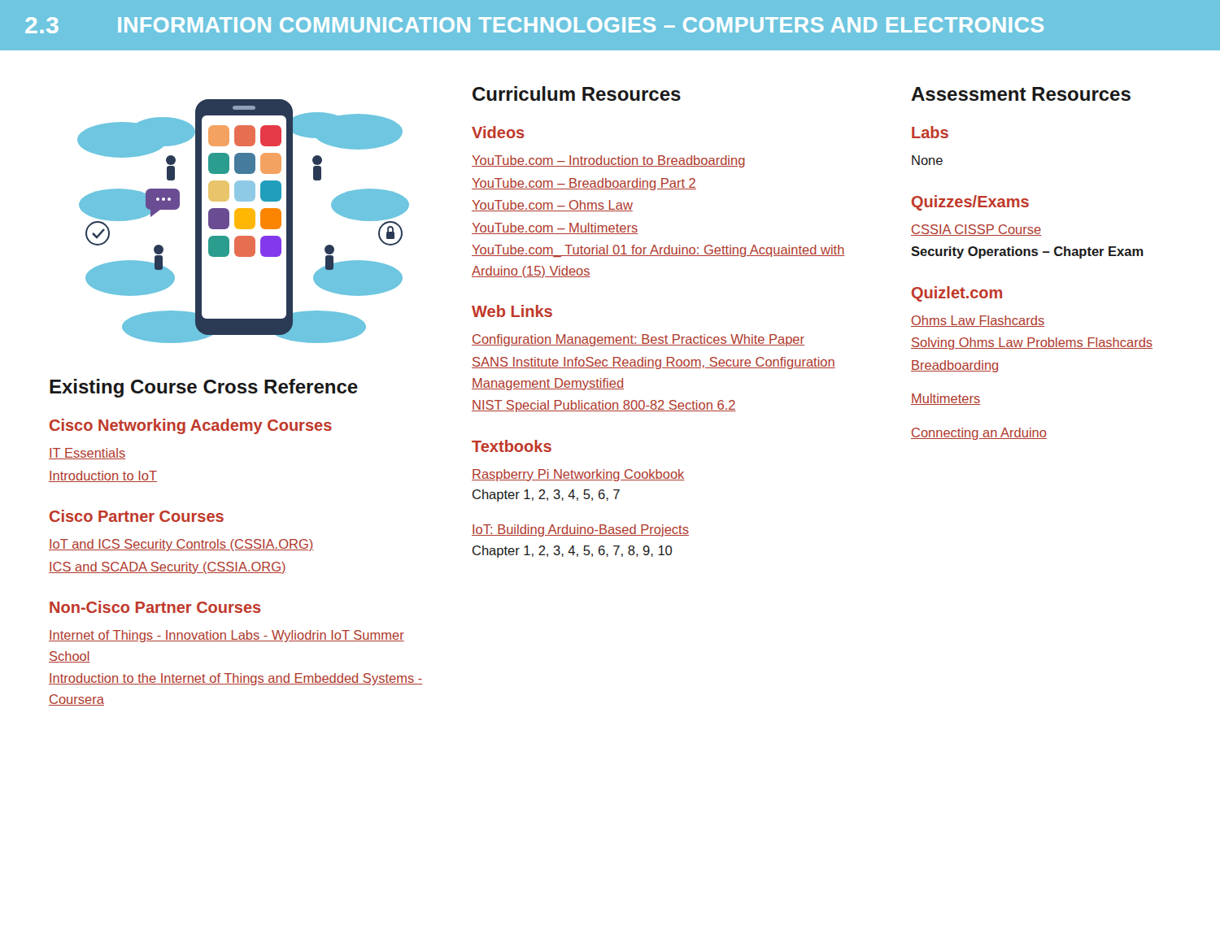2.3
INFORMATION COMMUNICATION TECHNOLOGIES – COMPUTERS AND ELECTRONICS
Existing Course Cross Reference
Cisco Networking Academy Courses
IT Essentials Introduction to IoT
Cisco Partner Courses
IoT and ICS Security Controls (CSSIA.ORG) ICS and SCADA Security (CSSIA.ORG)
Non-Cisco Partner Courses
Internet of Things - Innovation Labs - Wyliodrin IoT Summer School Introduction to the Internet of Things and Embedded Systems - Coursera
Curriculum Resources
Videos
YouTube.com – Introduction to Breadboarding YouTube.com – Breadboarding Part 2 YouTube.com – Ohms Law YouTube.com – Multimeters YouTube.com_ Tutorial 01 for Arduino: Getting Acquainted with Arduino (15) Videos
Web Links
Configuration Management: Best Practices White Paper SANS Institute InfoSec Reading Room, Secure Configuration Management Demystified NIST Special Publication 800-82 Section 6.2
Textbooks
Raspberry Pi Networking Cookbook
Chapter 1, 2, 3, 4, 5, 6, 7
IoT: Building Arduino-Based Projects
Chapter 1, 2, 3, 4, 5, 6, 7, 8, 9, 10
Assessment Resources
Labs
None
Quizzes/Exams
CSSIA CISSP Course
Security Operations – Chapter Exam
Quizlet.com
Ohms Law Flashcards Solving Ohms Law Problems Flashcards Breadboarding
Multimeters
Connecting an Arduino